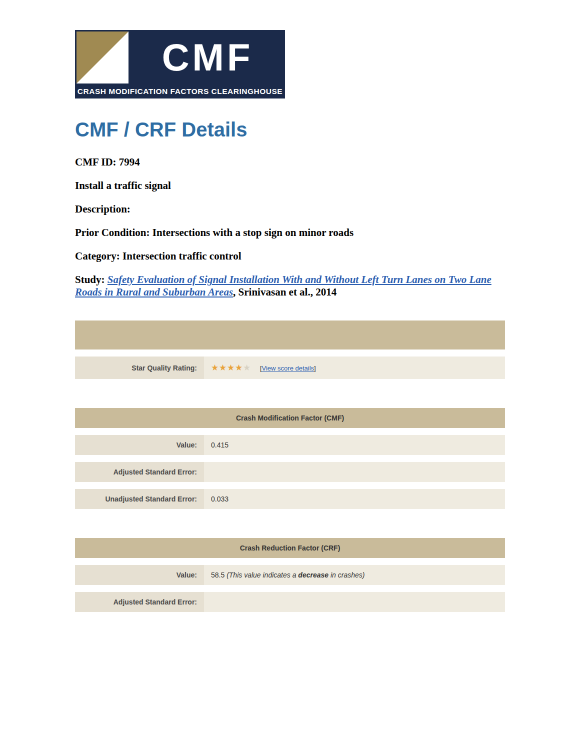CMF
CRASH MODIFICATION FACTORS CLEARINGHOUSE
CMF / CRF Details
CMF ID: 7994
Install a traffic signal
Description:
Prior Condition: Intersections with a stop sign on minor roads
Category: Intersection traffic control
Study: Safety Evaluation of Signal Installation With and Without Left Turn Lanes on Two Lane Roads in Rural and Suburban Areas, Srinivasan et al., 2014
| Star Quality Rating: | ★★★★ ★ [ View score details ] |
| Crash Modification Factor (CMF) |
| Value: | 0.415 |
| Adjusted Standard Error: | |
| Unadjusted Standard Error: | 0.033 |
| Crash Reduction Factor (CRF) |
| Value: | 58.5 (This value indicates a decrease in crashes) |
| Adjusted Standard Error: | |